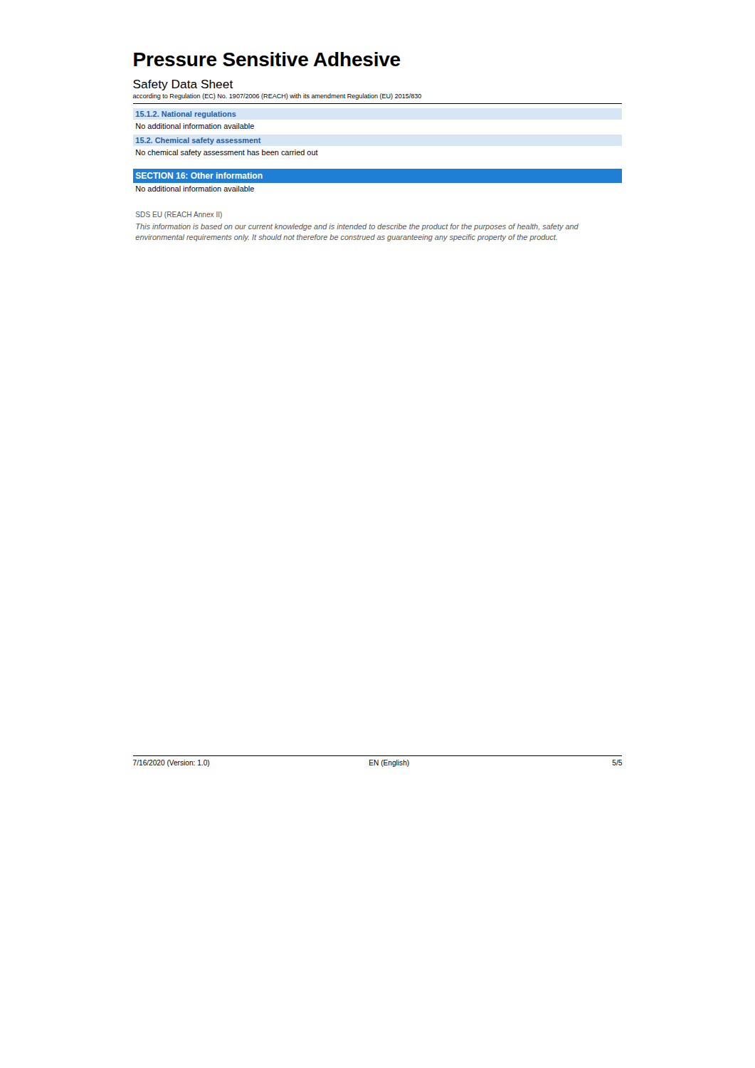Pressure Sensitive Adhesive
Safety Data Sheet
according to Regulation (EC) No. 1907/2006 (REACH) with its amendment Regulation (EU) 2015/830
15.1.2. National regulations
No additional information available
15.2. Chemical safety assessment
No chemical safety assessment has been carried out
SECTION 16: Other information
No additional information available
SDS EU (REACH Annex II)
This information is based on our current knowledge and is intended to describe the product for the purposes of health, safety and environmental requirements only. It should not therefore be construed as guaranteeing any specific property of the product.
7/16/2020 (Version: 1.0)
EN (English)
5/5